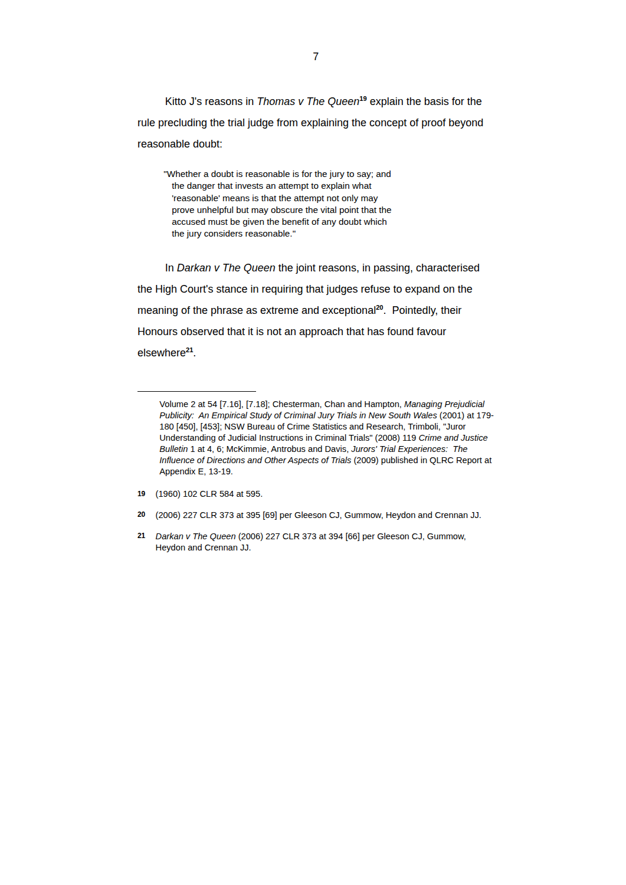7
Kitto J's reasons in Thomas v The Queen19 explain the basis for the rule precluding the trial judge from explaining the concept of proof beyond reasonable doubt:
"Whether a doubt is reasonable is for the jury to say; and
the danger that invests an attempt to explain what
'reasonable' means is that the attempt not only may
prove unhelpful but may obscure the vital point that the
accused must be given the benefit of any doubt which
the jury considers reasonable."
In Darkan v The Queen the joint reasons, in passing, characterised the High Court's stance in requiring that judges refuse to expand on the meaning of the phrase as extreme and exceptional20. Pointedly, their Honours observed that it is not an approach that has found favour elsewhere21.
Volume 2 at 54 [7.16], [7.18]; Chesterman, Chan and Hampton, Managing Prejudicial Publicity: An Empirical Study of Criminal Jury Trials in New South Wales (2001) at 179-180 [450], [453]; NSW Bureau of Crime Statistics and Research, Trimboli, "Juror Understanding of Judicial Instructions in Criminal Trials" (2008) 119 Crime and Justice Bulletin 1 at 4, 6; McKimmie, Antrobus and Davis, Jurors' Trial Experiences: The Influence of Directions and Other Aspects of Trials (2009) published in QLRC Report at Appendix E, 13-19.
19
(1960) 102 CLR 584 at 595.
20
(2006) 227 CLR 373 at 395 [69] per Gleeson CJ, Gummow, Heydon and Crennan JJ.
21
Darkan v The Queen (2006) 227 CLR 373 at 394 [66] per Gleeson CJ, Gummow, Heydon and Crennan JJ.